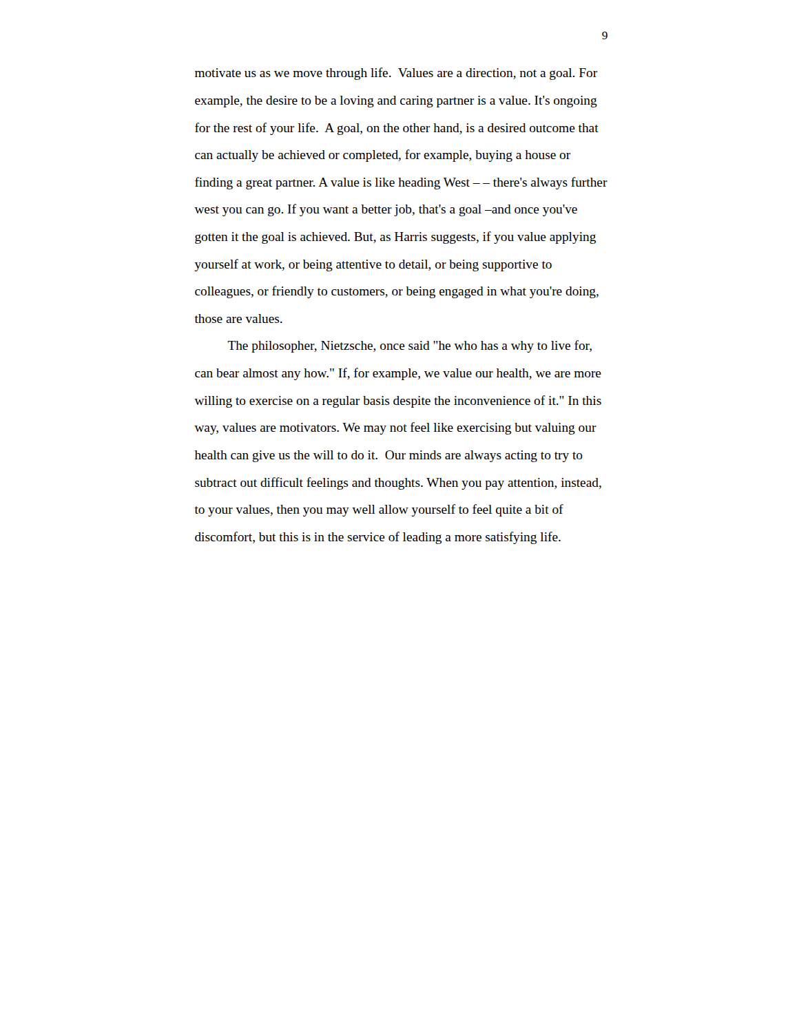9
motivate us as we move through life. Values are a direction, not a goal. For example, the desire to be a loving and caring partner is a value. It's ongoing for the rest of your life. A goal, on the other hand, is a desired outcome that can actually be achieved or completed, for example, buying a house or finding a great partner. A value is like heading West – – there's always further west you can go. If you want a better job, that's a goal –and once you've gotten it the goal is achieved. But, as Harris suggests, if you value applying yourself at work, or being attentive to detail, or being supportive to colleagues, or friendly to customers, or being engaged in what you're doing, those are values.
The philosopher, Nietzsche, once said "he who has a why to live for, can bear almost any how." If, for example, we value our health, we are more willing to exercise on a regular basis despite the inconvenience of it." In this way, values are motivators. We may not feel like exercising but valuing our health can give us the will to do it. Our minds are always acting to try to subtract out difficult feelings and thoughts. When you pay attention, instead, to your values, then you may well allow yourself to feel quite a bit of discomfort, but this is in the service of leading a more satisfying life.